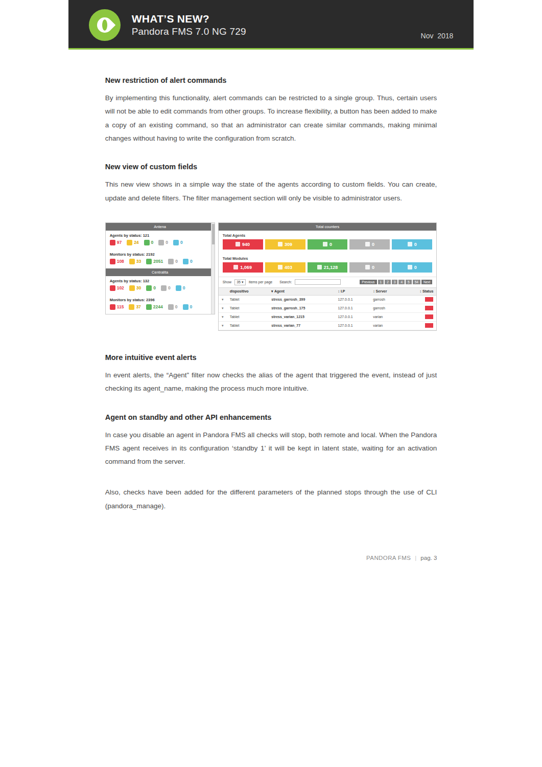WHAT’S NEW?
Pandora FMS 7.0 NG 729
Nov 2018
New restriction of alert commands
By implementing this functionality, alert commands can be restricted to a single group. Thus, certain users will not be able to edit commands from other groups. To increase flexibility, a button has been added to make a copy of an existing command, so that an administrator can create similar commands, making minimal changes without having to write the configuration from scratch.
New view of custom fields
This new view shows in a simple way the state of the agents according to custom fields. You can create, update and delete filters. The filter management section will only be visible to administrator users.
Antena
Agents by status: 121
97 24 0 0 0
Monitors by status: 2192
108 33 2051 0 0
Centralita
Agents by status: 132
102 30 0 0 0
Monitors by status: 2396
115 37 2244 0 0
Total counters
Total Agents
940
309
0
0
0
Total Modules
1,069
403
21,128
0
0
Show 35 ▾ items per page Search: Previous 1 2 3 4 5 54 Next
| | dispositivo | ▾ Agent | ↕ I.P | ↕ Server | ↕ Status |
| --- | --- | --- | --- | --- | --- |
| | Tablet | stress_garrosh_399 | 127.0.0.1 | garrosh | |
| | Tablet | stress_garrosh_175 | 127.0.0.1 | garrosh | |
| | Tablet | stress_varian_1215 | 127.0.0.1 | varian | |
| | Tablet | stress_varian_77 | 127.0.0.1 | varian | |
More intuitive event alerts
In event alerts, the “Agent” filter now checks the alias of the agent that triggered the event, instead of just checking its agent_name, making the process much more intuitive.
Agent on standby and other API enhancements
In case you disable an agent in Pandora FMS all checks will stop, both remote and local. When the Pandora FMS agent receives in its configuration ‘standby 1’ it will be kept in latent state, waiting for an activation command from the server.
Also, checks have been added for the different parameters of the planned stops through the use of CLI (pandora_manage).
PANDORA FMS | pag. 3